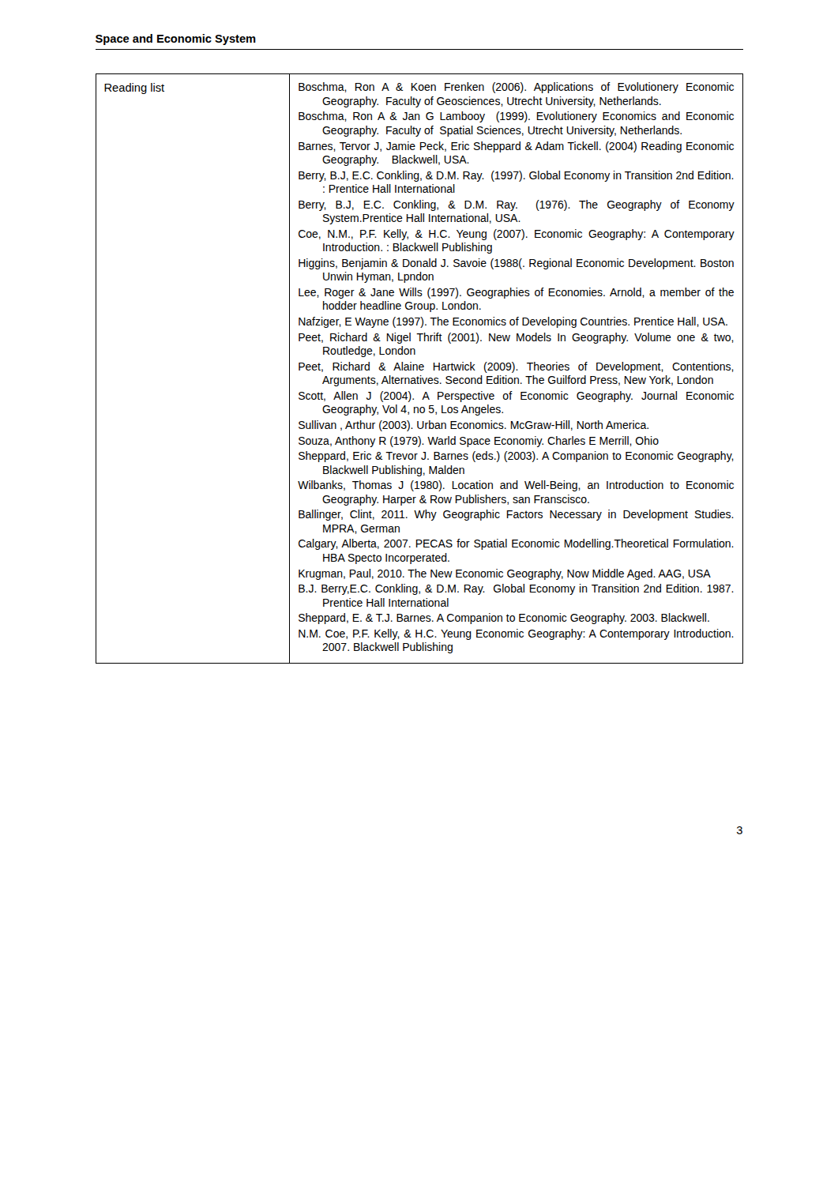Space and Economic System
| Reading list | Boschma, Ron A & Koen Frenken (2006). Applications of Evolutionery Economic Geography. Faculty of Geosciences, Utrecht University, Netherlands. Boschma, Ron A & Jan G Lambooy (1999). Evolutionery Economics and Economic Geography. Faculty of Spatial Sciences, Utrecht University, Netherlands. Barnes, Tervor J, Jamie Peck, Eric Sheppard & Adam Tickell. (2004) Reading Economic Geography. Blackwell, USA. Berry, B.J, E.C. Conkling, & D.M. Ray. (1997). Global Economy in Transition 2nd Edition. : Prentice Hall International Berry, B.J, E.C. Conkling, & D.M. Ray. (1976). The Geography of Economy System.Prentice Hall International, USA. Coe, N.M., P.F. Kelly, & H.C. Yeung (2007). Economic Geography: A Contemporary Introduction. : Blackwell Publishing Higgins, Benjamin & Donald J. Savoie (1988(. Regional Economic Development. Boston Unwin Hyman, Lpndon Lee, Roger & Jane Wills (1997). Geographies of Economies. Arnold, a member of the hodder headline Group. London. Nafziger, E Wayne (1997). The Economics of Developing Countries. Prentice Hall, USA. Peet, Richard & Nigel Thrift (2001). New Models In Geography. Volume one & two, Routledge, London Peet, Richard & Alaine Hartwick (2009). Theories of Development, Contentions, Arguments, Alternatives. Second Edition. The Guilford Press, New York, London Scott, Allen J (2004). A Perspective of Economic Geography. Journal Economic Geography, Vol 4, no 5, Los Angeles. Sullivan , Arthur (2003). Urban Economics. McGraw-Hill, North America. Souza, Anthony R (1979). Warld Space Economiy. Charles E Merrill, Ohio Sheppard, Eric & Trevor J. Barnes (eds.) (2003). A Companion to Economic Geography, Blackwell Publishing, Malden Wilbanks, Thomas J (1980). Location and Well-Being, an Introduction to Economic Geography. Harper & Row Publishers, san Franscisco. Ballinger, Clint, 2011. Why Geographic Factors Necessary in Development Studies. MPRA, German Calgary, Alberta, 2007. PECAS for Spatial Economic Modelling.Theoretical Formulation. HBA Specto Incorperated. Krugman, Paul, 2010. The New Economic Geography, Now Middle Aged. AAG, USA B.J. Berry,E.C. Conkling, & D.M. Ray. Global Economy in Transition 2nd Edition. 1987. Prentice Hall International Sheppard, E. & T.J. Barnes. A Companion to Economic Geography. 2003. Blackwell. N.M. Coe, P.F. Kelly, & H.C. Yeung Economic Geography: A Contemporary Introduction. 2007. Blackwell Publishing |
3